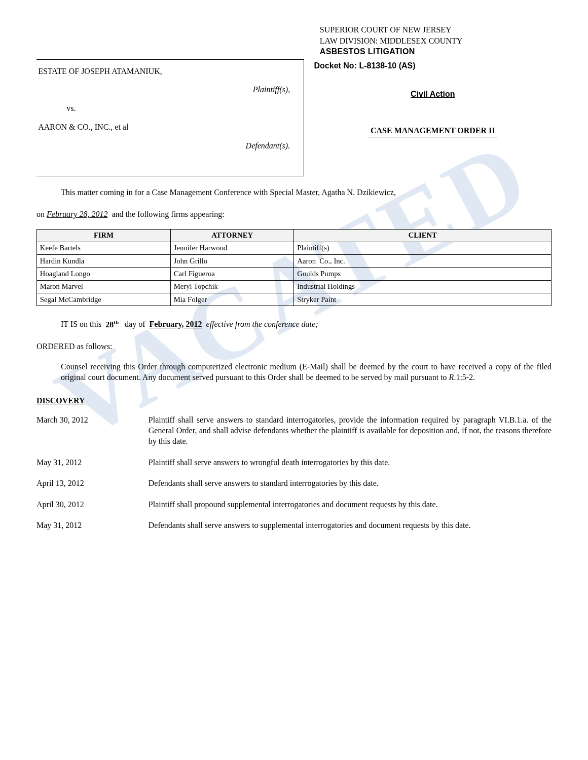VACATED
SUPERIOR COURT OF NEW JERSEY
LAW DIVISION: MIDDLESEX COUNTY
ASBESTOS LITIGATION
ESTATE OF JOSEPH ATAMANIUK,
Plaintiff(s),
vs.
AARON & CO., INC., et al
Defendant(s).
Docket No: L-8138-10 (AS)
Civil Action
CASE MANAGEMENT ORDER II
This matter coming in for a Case Management Conference with Special Master, Agatha N. Dzikiewicz,
on February 28, 2012 and the following firms appearing:
| FIRM | ATTORNEY | CLIENT |
| --- | --- | --- |
| Keefe Bartels | Jennifer Harwood | Plaintiff(s) |
| Hardin Kundla | John Grillo | Aaron Co., Inc. |
| Hoagland Longo | Carl Figueroa | Goulds Pumps |
| Maron Marvel | Meryl Topchik | Industrial Holdings |
| Segal McCambridge | Mia Folger | Stryker Paint |
IT IS on this 28th day of February, 2012 effective from the conference date;
ORDERED as follows:
Counsel receiving this Order through computerized electronic medium (E-Mail) shall be deemed by the court to have received a copy of the filed original court document. Any document served pursuant to this Order shall be deemed to be served by mail pursuant to R.1:5-2.
DISCOVERY
| March 30, 2012 | Plaintiff shall serve answers to standard interrogatories, provide the information required by paragraph VI.B.1.a. of the General Order, and shall advise defendants whether the plaintiff is available for deposition and, if not, the reasons therefore by this date. |
| May 31, 2012 | Plaintiff shall serve answers to wrongful death interrogatories by this date. |
| April 13, 2012 | Defendants shall serve answers to standard interrogatories by this date. |
| April 30, 2012 | Plaintiff shall propound supplemental interrogatories and document requests by this date. |
| May 31, 2012 | Defendants shall serve answers to supplemental interrogatories and document requests by this date. |